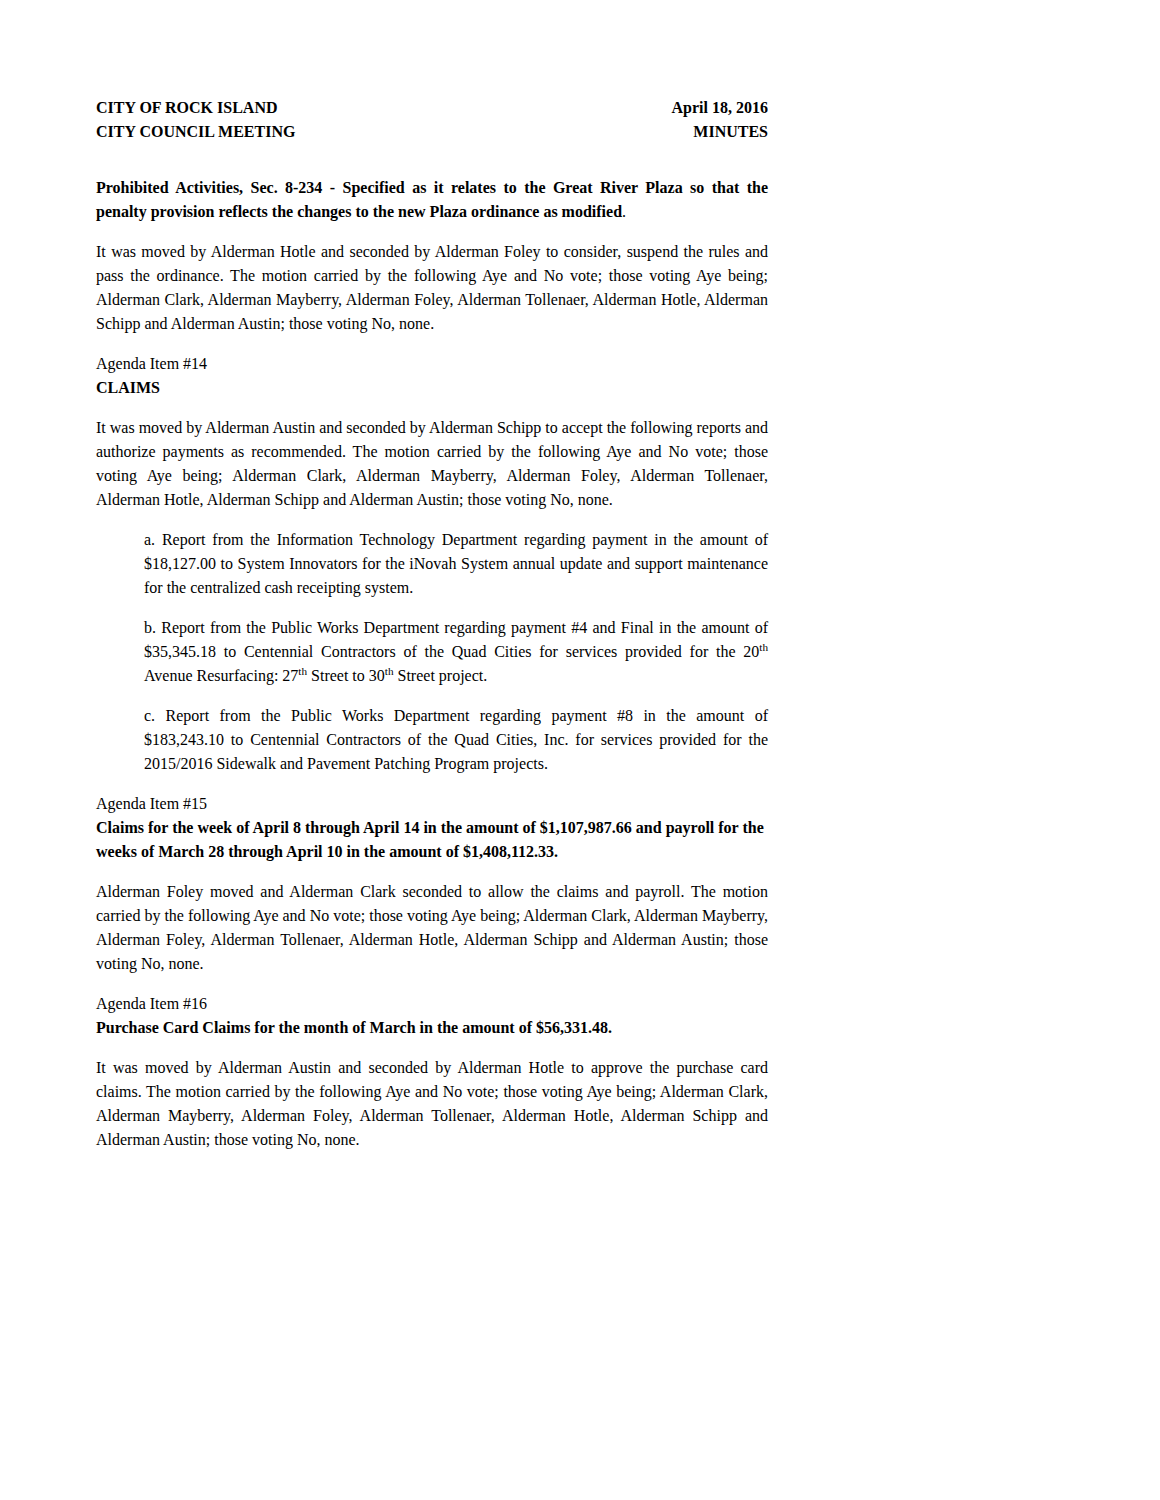CITY OF ROCK ISLAND
CITY COUNCIL MEETING
April 18, 2016
MINUTES
Prohibited Activities, Sec. 8-234 - Specified as it relates to the Great River Plaza so that the penalty provision reflects the changes to the new Plaza ordinance as modified.
It was moved by Alderman Hotle and seconded by Alderman Foley to consider, suspend the rules and pass the ordinance. The motion carried by the following Aye and No vote; those voting Aye being; Alderman Clark, Alderman Mayberry, Alderman Foley, Alderman Tollenaer, Alderman Hotle, Alderman Schipp and Alderman Austin; those voting No, none.
Agenda Item #14
CLAIMS
It was moved by Alderman Austin and seconded by Alderman Schipp to accept the following reports and authorize payments as recommended. The motion carried by the following Aye and No vote; those voting Aye being; Alderman Clark, Alderman Mayberry, Alderman Foley, Alderman Tollenaer, Alderman Hotle, Alderman Schipp and Alderman Austin; those voting No, none.
a. Report from the Information Technology Department regarding payment in the amount of $18,127.00 to System Innovators for the iNovah System annual update and support maintenance for the centralized cash receipting system.
b. Report from the Public Works Department regarding payment #4 and Final in the amount of $35,345.18 to Centennial Contractors of the Quad Cities for services provided for the 20th Avenue Resurfacing: 27th Street to 30th Street project.
c. Report from the Public Works Department regarding payment #8 in the amount of $183,243.10 to Centennial Contractors of the Quad Cities, Inc. for services provided for the 2015/2016 Sidewalk and Pavement Patching Program projects.
Agenda Item #15
Claims for the week of April 8 through April 14 in the amount of $1,107,987.66 and payroll for the weeks of March 28 through April 10 in the amount of $1,408,112.33.
Alderman Foley moved and Alderman Clark seconded to allow the claims and payroll. The motion carried by the following Aye and No vote; those voting Aye being; Alderman Clark, Alderman Mayberry, Alderman Foley, Alderman Tollenaer, Alderman Hotle, Alderman Schipp and Alderman Austin; those voting No, none.
Agenda Item #16
Purchase Card Claims for the month of March in the amount of $56,331.48.
It was moved by Alderman Austin and seconded by Alderman Hotle to approve the purchase card claims. The motion carried by the following Aye and No vote; those voting Aye being; Alderman Clark, Alderman Mayberry, Alderman Foley, Alderman Tollenaer, Alderman Hotle, Alderman Schipp and Alderman Austin; those voting No, none.